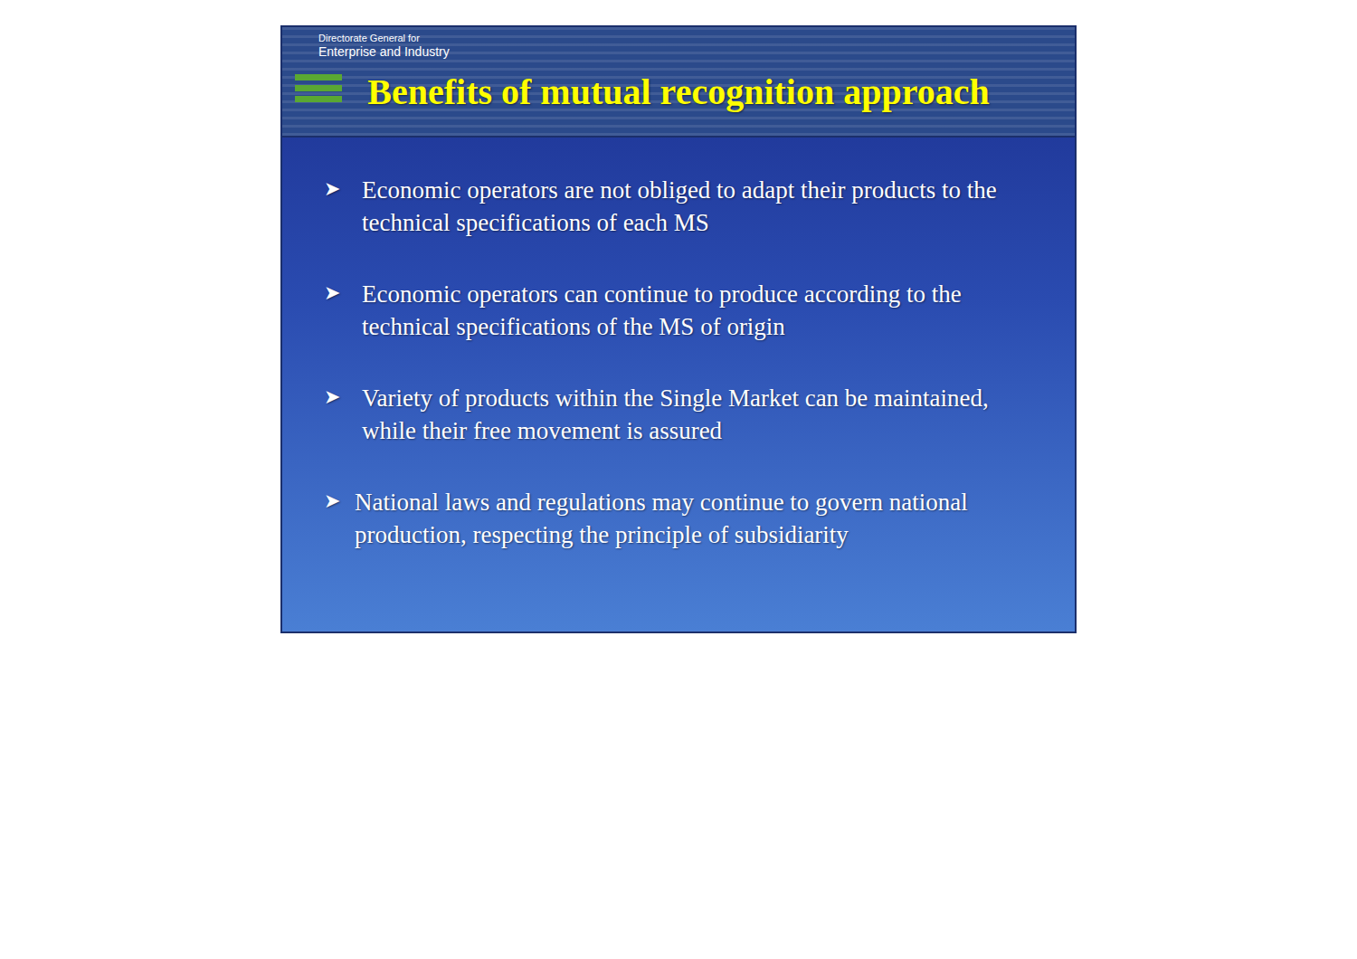Directorate General for
Enterprise and Industry
Benefits of mutual recognition approach
Economic operators are not obliged to adapt their products to the technical specifications of each MS
Economic operators can continue to produce according to the technical specifications of the MS of origin
Variety of products within the Single Market can be maintained, while their free movement is assured
National laws and regulations may continue to govern national production, respecting the principle of subsidiarity